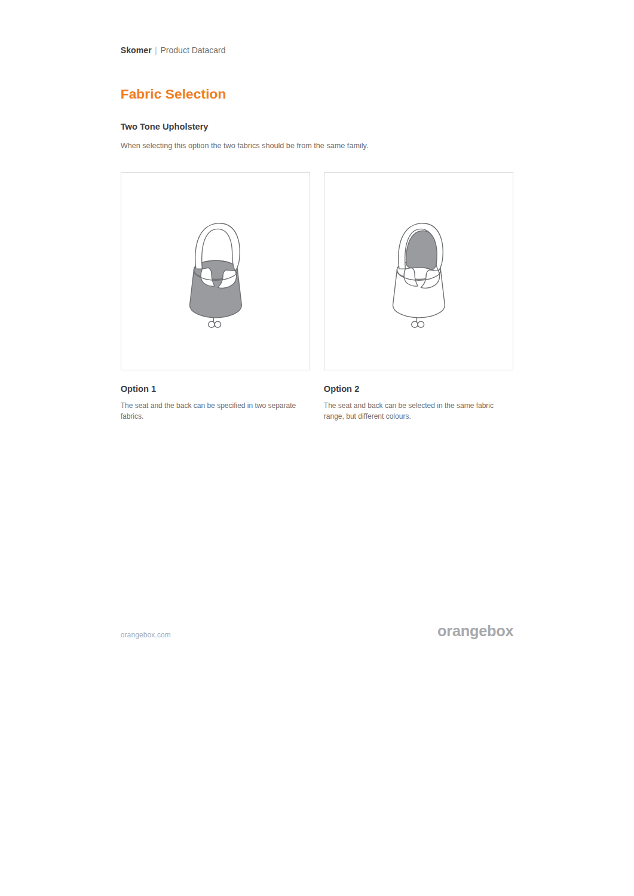Skomer|Product Datacard
Fabric Selection
Two Tone Upholstery
When selecting this option the two fabrics should be from the same family.
Option 1
The seat and the back can be specified in two separate fabrics.
Option 2
The seat and back can be selected in the same fabric range, but different colours.
orangebox.com orangebox